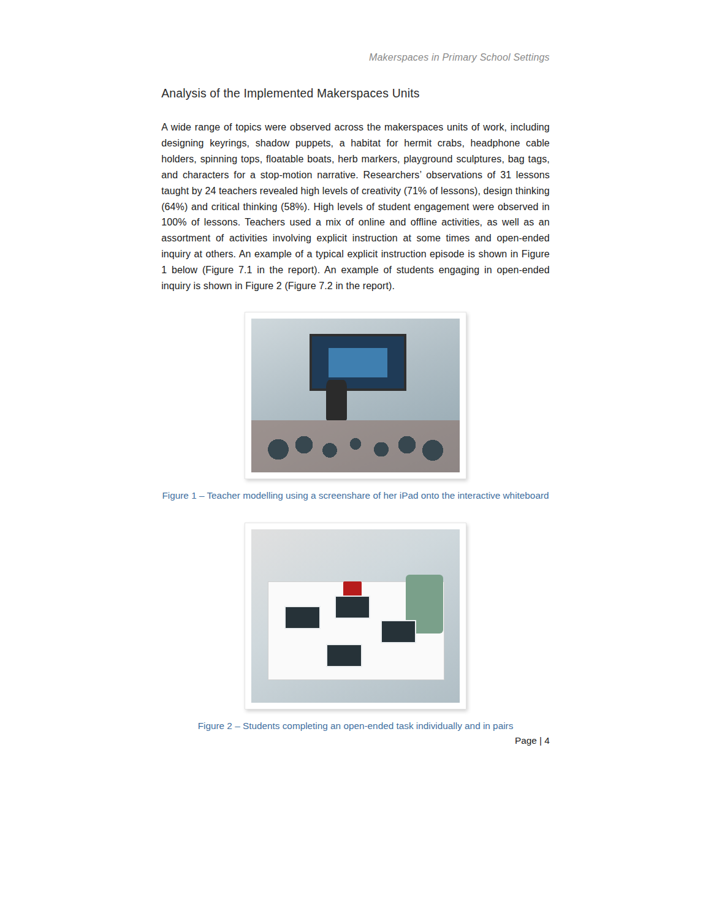Makerspaces in Primary School Settings
Analysis of the Implemented Makerspaces Units
A wide range of topics were observed across the makerspaces units of work, including designing keyrings, shadow puppets, a habitat for hermit crabs, headphone cable holders, spinning tops, floatable boats, herb markers, playground sculptures, bag tags, and characters for a stop-motion narrative. Researchers’ observations of 31 lessons taught by 24 teachers revealed high levels of creativity (71% of lessons), design thinking (64%) and critical thinking (58%). High levels of student engagement were observed in 100% of lessons. Teachers used a mix of online and offline activities, as well as an assortment of activities involving explicit instruction at some times and open-ended inquiry at others. An example of a typical explicit instruction episode is shown in Figure 1 below (Figure 7.1 in the report). An example of students engaging in open-ended inquiry is shown in Figure 2 (Figure 7.2 in the report).
Figure 1 – Teacher modelling using a screenshare of her iPad onto the interactive whiteboard
Figure 2 – Students completing an open-ended task individually and in pairs
Page | 4